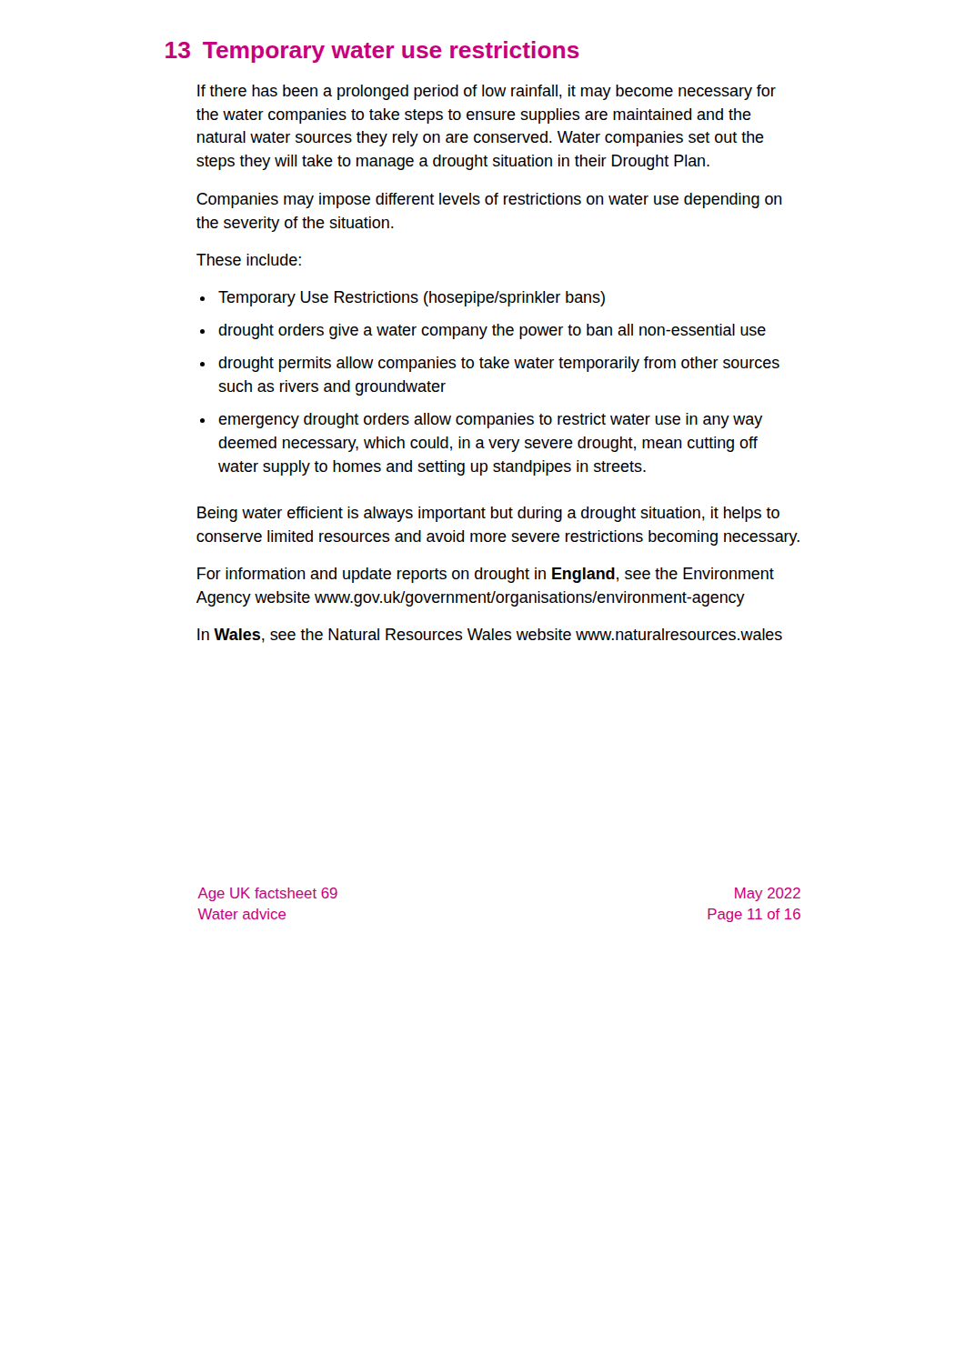13 Temporary water use restrictions
If there has been a prolonged period of low rainfall, it may become necessary for the water companies to take steps to ensure supplies are maintained and the natural water sources they rely on are conserved. Water companies set out the steps they will take to manage a drought situation in their Drought Plan.
Companies may impose different levels of restrictions on water use depending on the severity of the situation.
These include:
Temporary Use Restrictions (hosepipe/sprinkler bans)
drought orders give a water company the power to ban all non-essential use
drought permits allow companies to take water temporarily from other sources such as rivers and groundwater
emergency drought orders allow companies to restrict water use in any way deemed necessary, which could, in a very severe drought, mean cutting off water supply to homes and setting up standpipes in streets.
Being water efficient is always important but during a drought situation, it helps to conserve limited resources and avoid more severe restrictions becoming necessary.
For information and update reports on drought in England, see the Environment Agency website www.gov.uk/government/organisations/environment-agency
In Wales, see the Natural Resources Wales website www.naturalresources.wales
Age UK factsheet 69
Water advice
May 2022
Page 11 of 16